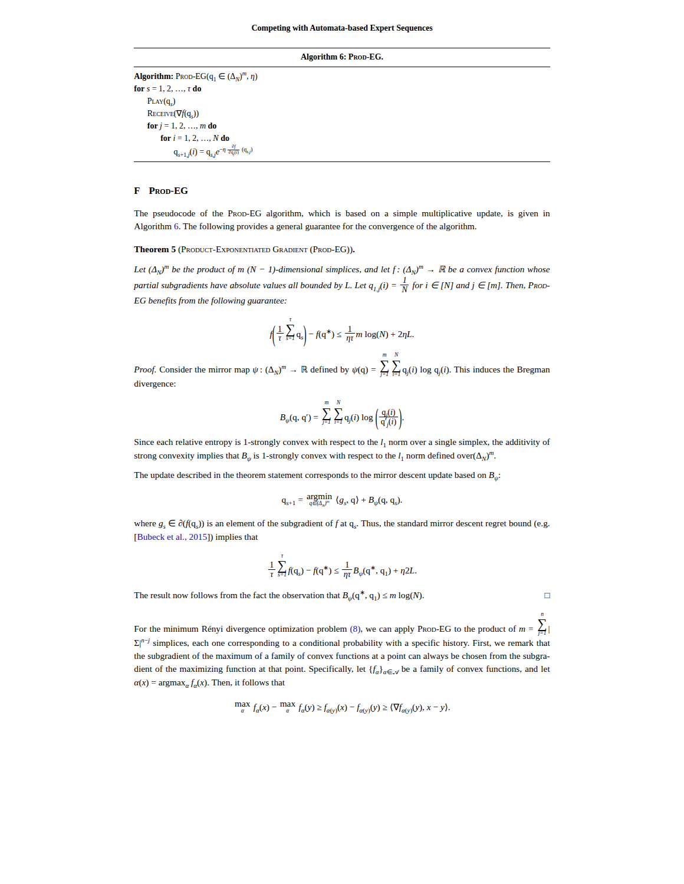Competing with Automata-based Expert Sequences
Algorithm 6: Prod-EG.
Algorithm: Prod-EG(q1 ∈ (ΔN)m, η) for s = 1, 2, …, τ do Play(qs) Receive(∇f(qs)) for j = 1, 2, …, m do for i = 1, 2, …, N do qs+1,j(i) = qs,je−η ∂f∂qj(i) (qs,j)
FProd-EG
The pseudocode of the Prod-EG algorithm, which is based on a simple multiplicative update, is given in Algorithm 6. The following provides a general guarantee for the convergence of the algorithm.
Theorem 5 (Product-Exponentiated Gradient (Prod-EG)).
Let (ΔN)m be the product of m (N − 1)-dimensional simplices, and let f : (ΔN)m → ℝ be a convex function whose partial subgradients have absolute values all bounded by L. Let q1,j(i) = 1 N for i ∈ [N] and j ∈ [m]. Then, Prod-EG benefits from the following guarantee:
f(1 τ τ∑s=1qs) − f(q∗) ≤ 1 ητ m log(N) + 2ηL.
Proof. Consider the mirror map ψ : (ΔN)m → ℝ defined by ψ(q) = m∑j=1 N∑i=1qj(i) log qj(i). This induces the Bregman divergence:
Bψ(q, q′) = m∑j=1 N∑i=1qj(i) log (qj(i) q′j(i)).
Since each relative entropy is 1-strongly convex with respect to the l1 norm over a single simplex, the additivity of strong convexity implies that Bψ is 1-strongly convex with respect to the l1 norm defined over(ΔN)m.
The update described in the theorem statement corresponds to the mirror descent update based on Bψ:
qs+1 = argmin q∈(ΔN)m ⟨gs, q⟩ + Bψ(q, qs).
where gs ∈ ∂(f(qs)) is an element of the subgradient of f at qs. Thus, the standard mirror descent regret bound (e.g. [Bubeck et al., 2015]) implies that
1 τ τ∑s=1 f(qs) − f(q∗) ≤ 1 ητ Bψ(q∗, q1) + η2L.
The result now follows from the fact the observation that Bψ(q∗, q1) ≤ m log(N). □
For the minimum Rényi divergence optimization problem (8), we can apply Prod-EG to the product of m = n∑j=1|Σ|n−j simplices, each one corresponding to a conditional probability with a specific history. First, we remark that the subgradient of the maximum of a family of convex functions at a point can always be chosen from the subgradient of the maximizing function at that point. Specifically, let {fα}α∈𝒜 be a family of convex functions, and let α(x) = argmaxα fα(x). Then, it follows that
max α fα(x) − max α fα(y) ≥ fα(y)(x) − fα(y)(y) ≥ ⟨∇fα(y)(y), x − y⟩.